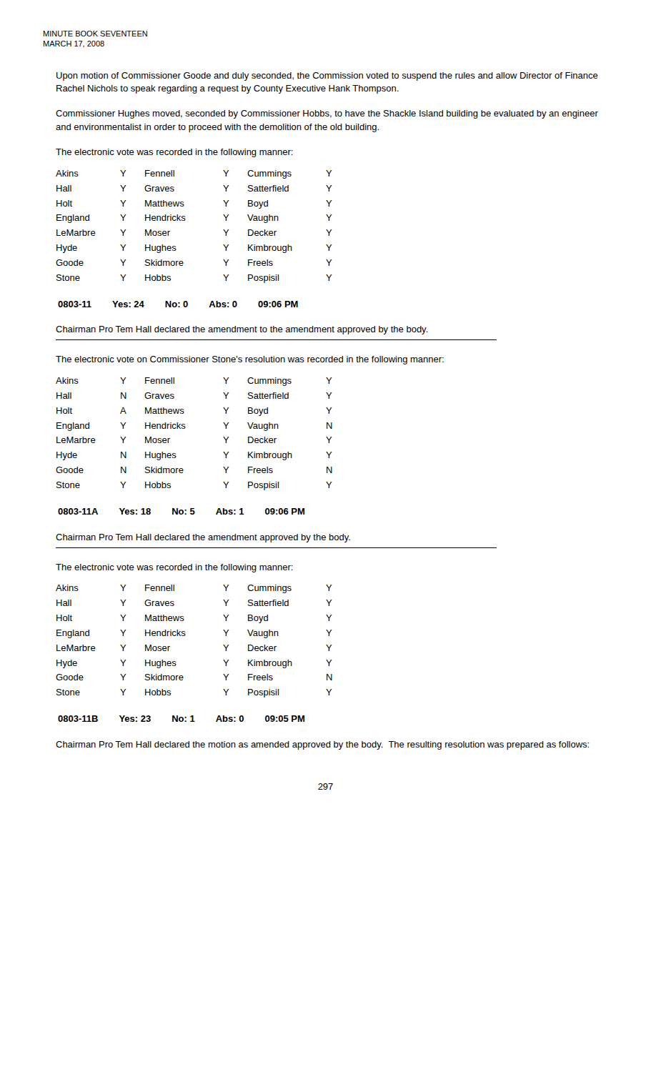MINUTE BOOK SEVENTEEN
MARCH 17, 2008
Upon motion of Commissioner Goode and duly seconded, the Commission voted to suspend the rules and allow Director of Finance Rachel Nichols to speak regarding a request by County Executive Hank Thompson.
Commissioner Hughes moved, seconded by Commissioner Hobbs, to have the Shackle Island building be evaluated by an engineer and environmentalist in order to proceed with the demolition of the old building.
The electronic vote was recorded in the following manner:
| Akins | Y | Fennell | Y | Cummings | Y |
| Hall | Y | Graves | Y | Satterfield | Y |
| Holt | Y | Matthews | Y | Boyd | Y |
| England | Y | Hendricks | Y | Vaughn | Y |
| LeMarbre | Y | Moser | Y | Decker | Y |
| Hyde | Y | Hughes | Y | Kimbrough | Y |
| Goode | Y | Skidmore | Y | Freels | Y |
| Stone | Y | Hobbs | Y | Pospisil | Y |
| 0803-11 | Yes: 24 | No: 0 | Abs: 0 | 09:06 PM |
Chairman Pro Tem Hall declared the amendment to the amendment approved by the body.
The electronic vote on Commissioner Stone's resolution was recorded in the following manner:
| Akins | Y | Fennell | Y | Cummings | Y |
| Hall | N | Graves | Y | Satterfield | Y |
| Holt | A | Matthews | Y | Boyd | Y |
| England | Y | Hendricks | Y | Vaughn | N |
| LeMarbre | Y | Moser | Y | Decker | Y |
| Hyde | N | Hughes | Y | Kimbrough | Y |
| Goode | N | Skidmore | Y | Freels | N |
| Stone | Y | Hobbs | Y | Pospisil | Y |
| 0803-11A | Yes: 18 | No: 5 | Abs: 1 | 09:06 PM |
Chairman Pro Tem Hall declared the amendment approved by the body.
The electronic vote was recorded in the following manner:
| Akins | Y | Fennell | Y | Cummings | Y |
| Hall | Y | Graves | Y | Satterfield | Y |
| Holt | Y | Matthews | Y | Boyd | Y |
| England | Y | Hendricks | Y | Vaughn | Y |
| LeMarbre | Y | Moser | Y | Decker | Y |
| Hyde | Y | Hughes | Y | Kimbrough | Y |
| Goode | Y | Skidmore | Y | Freels | N |
| Stone | Y | Hobbs | Y | Pospisil | Y |
| 0803-11B | Yes: 23 | No: 1 | Abs: 0 | 09:05 PM |
Chairman Pro Tem Hall declared the motion as amended approved by the body. The resulting resolution was prepared as follows:
297